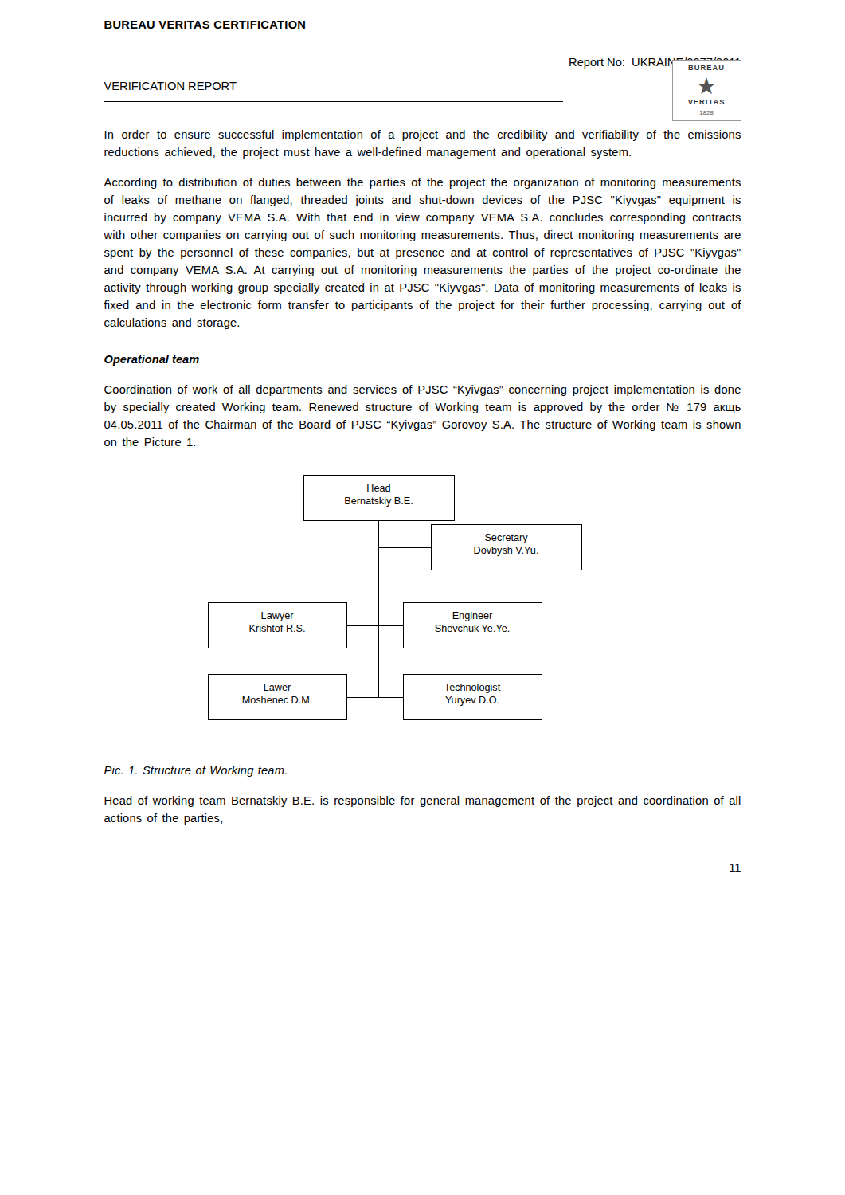BUREAU VERITAS CERTIFICATION
Report No: UKRAINE/0277/2011
VERIFICATION REPORT
BUREAU
★
VERITAS
1828
In order to ensure successful implementation of a project and the credibility and verifiability of the emissions reductions achieved, the project must have a well-defined management and operational system.
According to distribution of duties between the parties of the project the organization of monitoring measurements of leaks of methane on flanged, threaded joints and shut-down devices of the PJSC "Kiyvgas" equipment is incurred by company VEMA S.A. With that end in view company VEMA S.A. concludes corresponding contracts with other companies on carrying out of such monitoring measurements. Thus, direct monitoring measurements are spent by the personnel of these companies, but at presence and at control of representatives of PJSC "Kiyvgas" and company VEMA S.A. At carrying out of monitoring measurements the parties of the project co-ordinate the activity through working group specially created in at PJSC "Kiyvgas". Data of monitoring measurements of leaks is fixed and in the electronic form transfer to participants of the project for their further processing, carrying out of calculations and storage.
Operational team
Coordination of work of all departments and services of PJSC “Kyivgas” concerning project implementation is done by specially created Working team. Renewed structure of Working team is approved by the order № 179 акщь 04.05.2011 of the Chairman of the Board of PJSC “Kyivgas” Gorovoy S.A. The structure of Working team is shown on the Picture 1.
Head
Bernatskiy B.E.
Secretary
Dovbysh V.Yu.
Lawyer
Krishtof R.S.
Engineer
Shevchuk Ye.Ye.
Lawer
Moshenec D.M.
Technologist
Yuryev D.O.
Pic. 1. Structure of Working team.
Head of working team Bernatskiy B.E. is responsible for general management of the project and coordination of all actions of the parties,
11